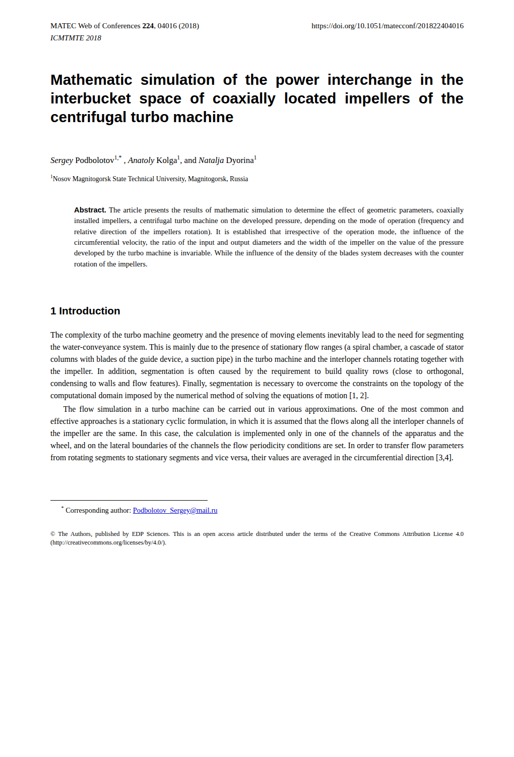MATEC Web of Conferences 224, 04016 (2018)
https://doi.org/10.1051/matecconf/201822404016
ICMTMTE 2018
Mathematic simulation of the power interchange in the interbucket space of coaxially located impellers of the centrifugal turbo machine
Sergey Podbolotov1,* , Anatoly Kolga1, and Natalja Dyorina1
1Nosov Magnitogorsk State Technical University, Magnitogorsk, Russia
Abstract. The article presents the results of mathematic simulation to determine the effect of geometric parameters, coaxially installed impellers, a centrifugal turbo machine on the developed pressure, depending on the mode of operation (frequency and relative direction of the impellers rotation). It is established that irrespective of the operation mode, the influence of the circumferential velocity, the ratio of the input and output diameters and the width of the impeller on the value of the pressure developed by the turbo machine is invariable. While the influence of the density of the blades system decreases with the counter rotation of the impellers.
1 Introduction
The complexity of the turbo machine geometry and the presence of moving elements inevitably lead to the need for segmenting the water-conveyance system. This is mainly due to the presence of stationary flow ranges (a spiral chamber, a cascade of stator columns with blades of the guide device, a suction pipe) in the turbo machine and the interloper channels rotating together with the impeller. In addition, segmentation is often caused by the requirement to build quality rows (close to orthogonal, condensing to walls and flow features). Finally, segmentation is necessary to overcome the constraints on the topology of the computational domain imposed by the numerical method of solving the equations of motion [1, 2].
The flow simulation in a turbo machine can be carried out in various approximations. One of the most common and effective approaches is a stationary cyclic formulation, in which it is assumed that the flows along all the interloper channels of the impeller are the same. In this case, the calculation is implemented only in one of the channels of the apparatus and the wheel, and on the lateral boundaries of the channels the flow periodicity conditions are set. In order to transfer flow parameters from rotating segments to stationary segments and vice versa, their values are averaged in the circumferential direction [3,4].
* Corresponding author: Podbolotov_Sergey@mail.ru
© The Authors, published by EDP Sciences. This is an open access article distributed under the terms of the Creative Commons Attribution License 4.0 (http://creativecommons.org/licenses/by/4.0/).